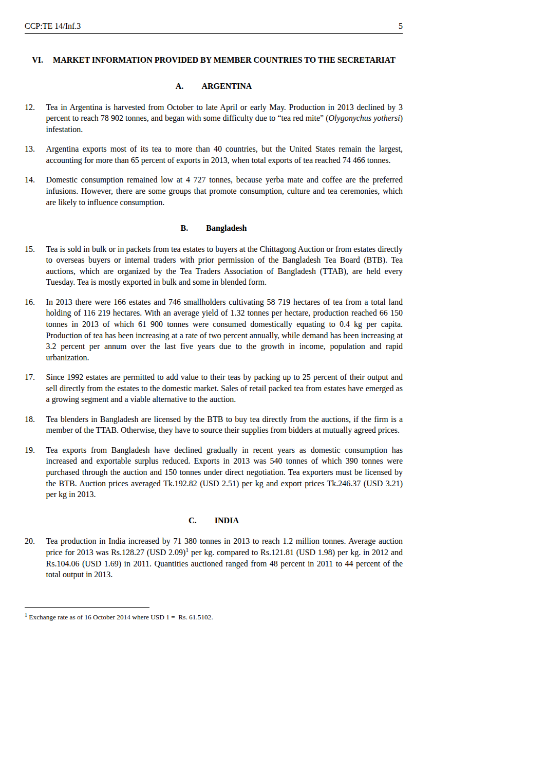CCP:TE 14/Inf.3 5
VI. MARKET INFORMATION PROVIDED BY MEMBER COUNTRIES TO THE SECRETARIAT
A. ARGENTINA
12. Tea in Argentina is harvested from October to late April or early May. Production in 2013 declined by 3 percent to reach 78 902 tonnes, and began with some difficulty due to “tea red mite” (Olygonychus yothersi) infestation.
13. Argentina exports most of its tea to more than 40 countries, but the United States remain the largest, accounting for more than 65 percent of exports in 2013, when total exports of tea reached 74 466 tonnes.
14. Domestic consumption remained low at 4 727 tonnes, because yerba mate and coffee are the preferred infusions. However, there are some groups that promote consumption, culture and tea ceremonies, which are likely to influence consumption.
B. Bangladesh
15. Tea is sold in bulk or in packets from tea estates to buyers at the Chittagong Auction or from estates directly to overseas buyers or internal traders with prior permission of the Bangladesh Tea Board (BTB). Tea auctions, which are organized by the Tea Traders Association of Bangladesh (TTAB), are held every Tuesday. Tea is mostly exported in bulk and some in blended form.
16. In 2013 there were 166 estates and 746 smallholders cultivating 58 719 hectares of tea from a total land holding of 116 219 hectares. With an average yield of 1.32 tonnes per hectare, production reached 66 150 tonnes in 2013 of which 61 900 tonnes were consumed domestically equating to 0.4 kg per capita. Production of tea has been increasing at a rate of two percent annually, while demand has been increasing at 3.2 percent per annum over the last five years due to the growth in income, population and rapid urbanization.
17. Since 1992 estates are permitted to add value to their teas by packing up to 25 percent of their output and sell directly from the estates to the domestic market. Sales of retail packed tea from estates have emerged as a growing segment and a viable alternative to the auction.
18. Tea blenders in Bangladesh are licensed by the BTB to buy tea directly from the auctions, if the firm is a member of the TTAB. Otherwise, they have to source their supplies from bidders at mutually agreed prices.
19. Tea exports from Bangladesh have declined gradually in recent years as domestic consumption has increased and exportable surplus reduced. Exports in 2013 was 540 tonnes of which 390 tonnes were purchased through the auction and 150 tonnes under direct negotiation. Tea exporters must be licensed by the BTB. Auction prices averaged Tk.192.82 (USD 2.51) per kg and export prices Tk.246.37 (USD 3.21) per kg in 2013.
C. INDIA
20. Tea production in India increased by 71 380 tonnes in 2013 to reach 1.2 million tonnes. Average auction price for 2013 was Rs.128.27 (USD 2.09)1 per kg. compared to Rs.121.81 (USD 1.98) per kg. in 2012 and Rs.104.06 (USD 1.69) in 2011. Quantities auctioned ranged from 48 percent in 2011 to 44 percent of the total output in 2013.
1 Exchange rate as of 16 October 2014 where USD 1 = Rs. 61.5102.